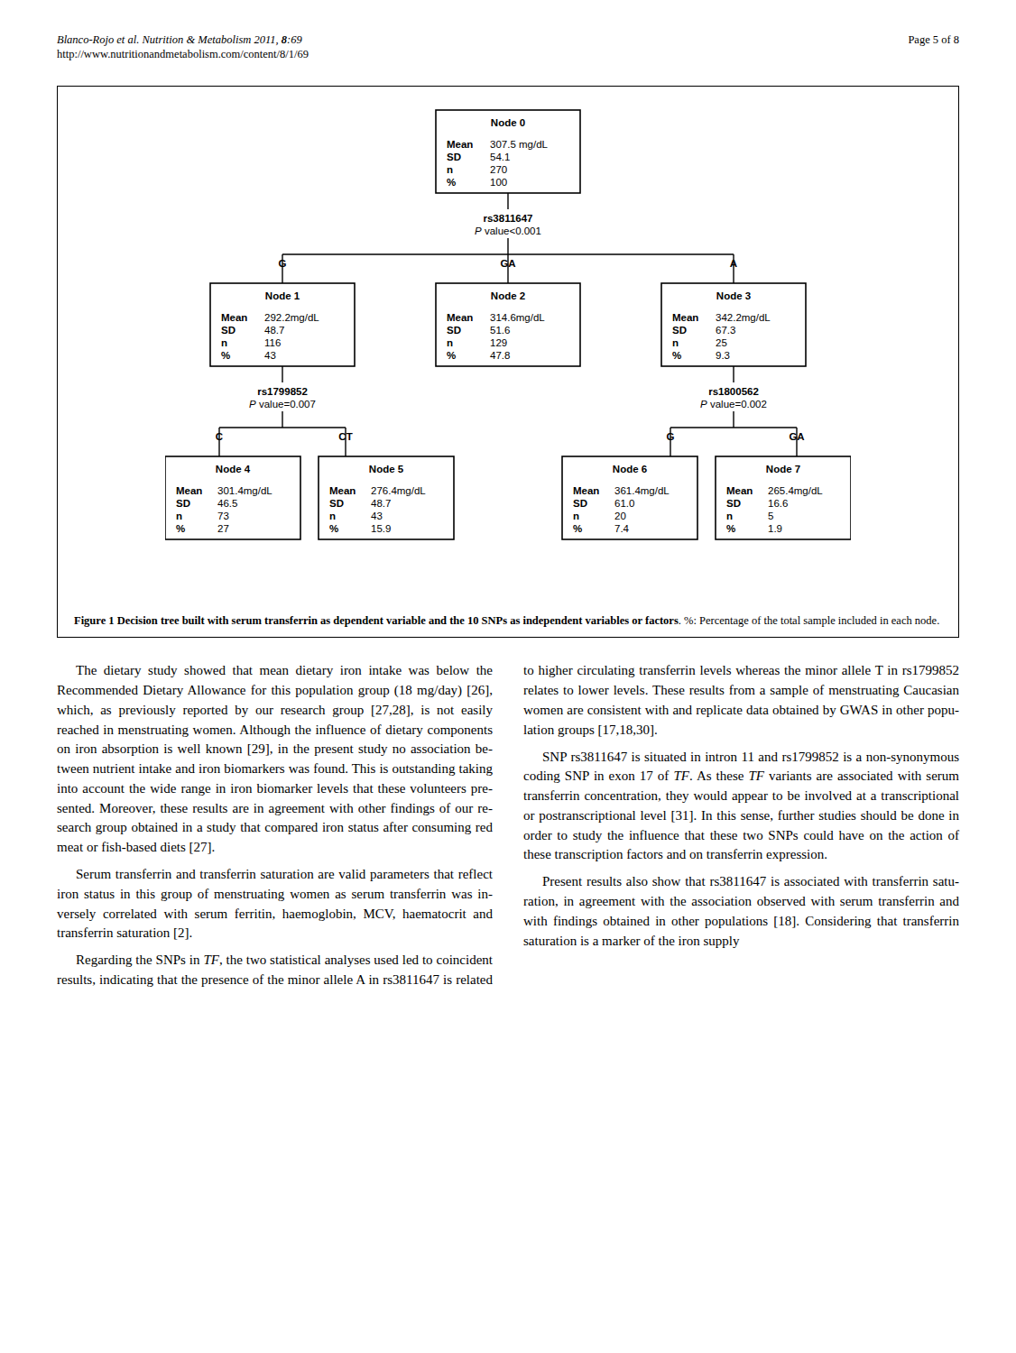Blanco-Rojo et al. Nutrition & Metabolism 2011, 8:69
http://www.nutritionandmetabolism.com/content/8/1/69
Page 5 of 8
Node 0 Mean307.5 mg/dL SD54.1 n270 %100 rs3811647 P value<0.001 G GA A Node 1 Mean292.2mg/dL SD48.7 n116 %43 Node 2 Mean314.6mg/dL SD51.6 n129 %47.8 Node 3 Mean342.2mg/dL SD67.3 n25 %9.3 rs1799852 P value=0.007 C CT rs1800562 P value=0.002 G GA Node 4 Mean301.4mg/dL SD46.5 n73 %27 Node 5 Mean276.4mg/dL SD48.7 n43 %15.9 Node 6 Mean361.4mg/dL SD61.0 n20 %7.4 Node 7 Mean265.4mg/dL SD16.6 n5 %1.9
Figure 1 Decision tree built with serum transferrin as dependent variable and the 10 SNPs as independent variables or factors. %: Percentage of the total sample included in each node.
The dietary study showed that mean dietary iron intake was below the Recommended Dietary Allowance for this population group (18 mg/day) [26], which, as previously reported by our research group [27,28], is not easily reached in menstruating women. Although the influence of dietary components on iron absorption is well known [29], in the present study no association between nutrient intake and iron biomarkers was found. This is outstanding taking into account the wide range in iron biomarker levels that these volunteers presented. Moreover, these results are in agreement with other findings of our research group obtained in a study that compared iron status after consuming red meat or fish-based diets [27].
Serum transferrin and transferrin saturation are valid parameters that reflect iron status in this group of menstruating women as serum transferrin was inversely correlated with serum ferritin, haemoglobin, MCV, haematocrit and transferrin saturation [2].
Regarding the SNPs in TF, the two statistical analyses used led to coincident results, indicating that the presence of the minor allele A in rs3811647 is related to higher circulating transferrin levels whereas the minor allele T in rs1799852 relates to lower levels. These results from a sample of menstruating Caucasian women are consistent with and replicate data obtained by GWAS in other population groups [17,18,30].
SNP rs3811647 is situated in intron 11 and rs1799852 is a non-synonymous coding SNP in exon 17 of TF. As these TF variants are associated with serum transferrin concentration, they would appear to be involved at a transcriptional or postranscriptional level [31]. In this sense, further studies should be done in order to study the influence that these two SNPs could have on the action of these transcription factors and on transferrin expression.
Present results also show that rs3811647 is associated with transferrin saturation, in agreement with the association observed with serum transferrin and with findings obtained in other populations [18]. Considering that transferrin saturation is a marker of the iron supply